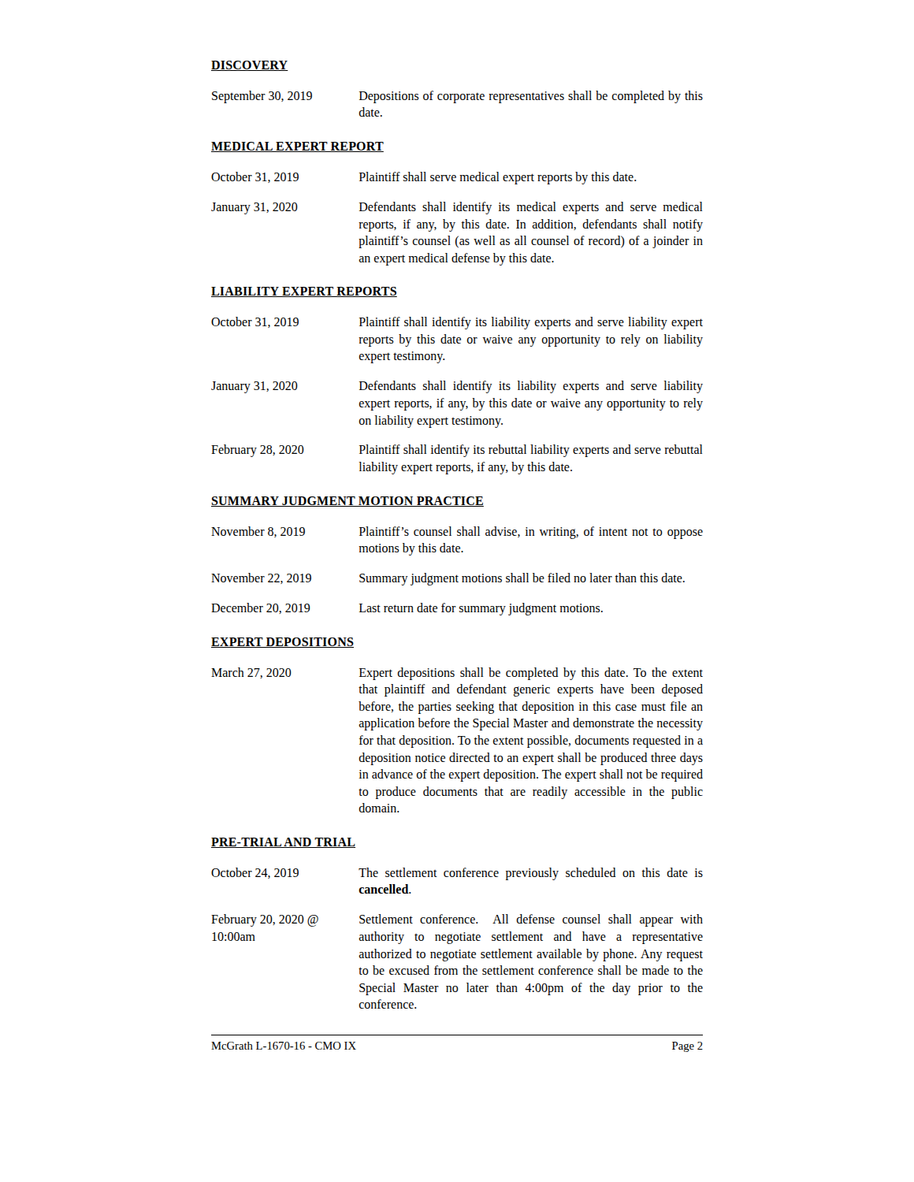DISCOVERY
September 30, 2019
Depositions of corporate representatives shall be completed by this date.
MEDICAL EXPERT REPORT
October 31, 2019
Plaintiff shall serve medical expert reports by this date.
January 31, 2020
Defendants shall identify its medical experts and serve medical reports, if any, by this date. In addition, defendants shall notify plaintiff’s counsel (as well as all counsel of record) of a joinder in an expert medical defense by this date.
LIABILITY EXPERT REPORTS
October 31, 2019
Plaintiff shall identify its liability experts and serve liability expert reports by this date or waive any opportunity to rely on liability expert testimony.
January 31, 2020
Defendants shall identify its liability experts and serve liability expert reports, if any, by this date or waive any opportunity to rely on liability expert testimony.
February 28, 2020
Plaintiff shall identify its rebuttal liability experts and serve rebuttal liability expert reports, if any, by this date.
SUMMARY JUDGMENT MOTION PRACTICE
November 8, 2019
Plaintiff’s counsel shall advise, in writing, of intent not to oppose motions by this date.
November 22, 2019
Summary judgment motions shall be filed no later than this date.
December 20, 2019
Last return date for summary judgment motions.
EXPERT DEPOSITIONS
March 27, 2020
Expert depositions shall be completed by this date. To the extent that plaintiff and defendant generic experts have been deposed before, the parties seeking that deposition in this case must file an application before the Special Master and demonstrate the necessity for that deposition. To the extent possible, documents requested in a deposition notice directed to an expert shall be produced three days in advance of the expert deposition. The expert shall not be required to produce documents that are readily accessible in the public domain.
PRE-TRIAL AND TRIAL
October 24, 2019
The settlement conference previously scheduled on this date is cancelled.
February 20, 2020 @ 10:00am
Settlement conference. All defense counsel shall appear with authority to negotiate settlement and have a representative authorized to negotiate settlement available by phone. Any request to be excused from the settlement conference shall be made to the Special Master no later than 4:00pm of the day prior to the conference.
McGrath L-1670-16 - CMO IX
Page 2